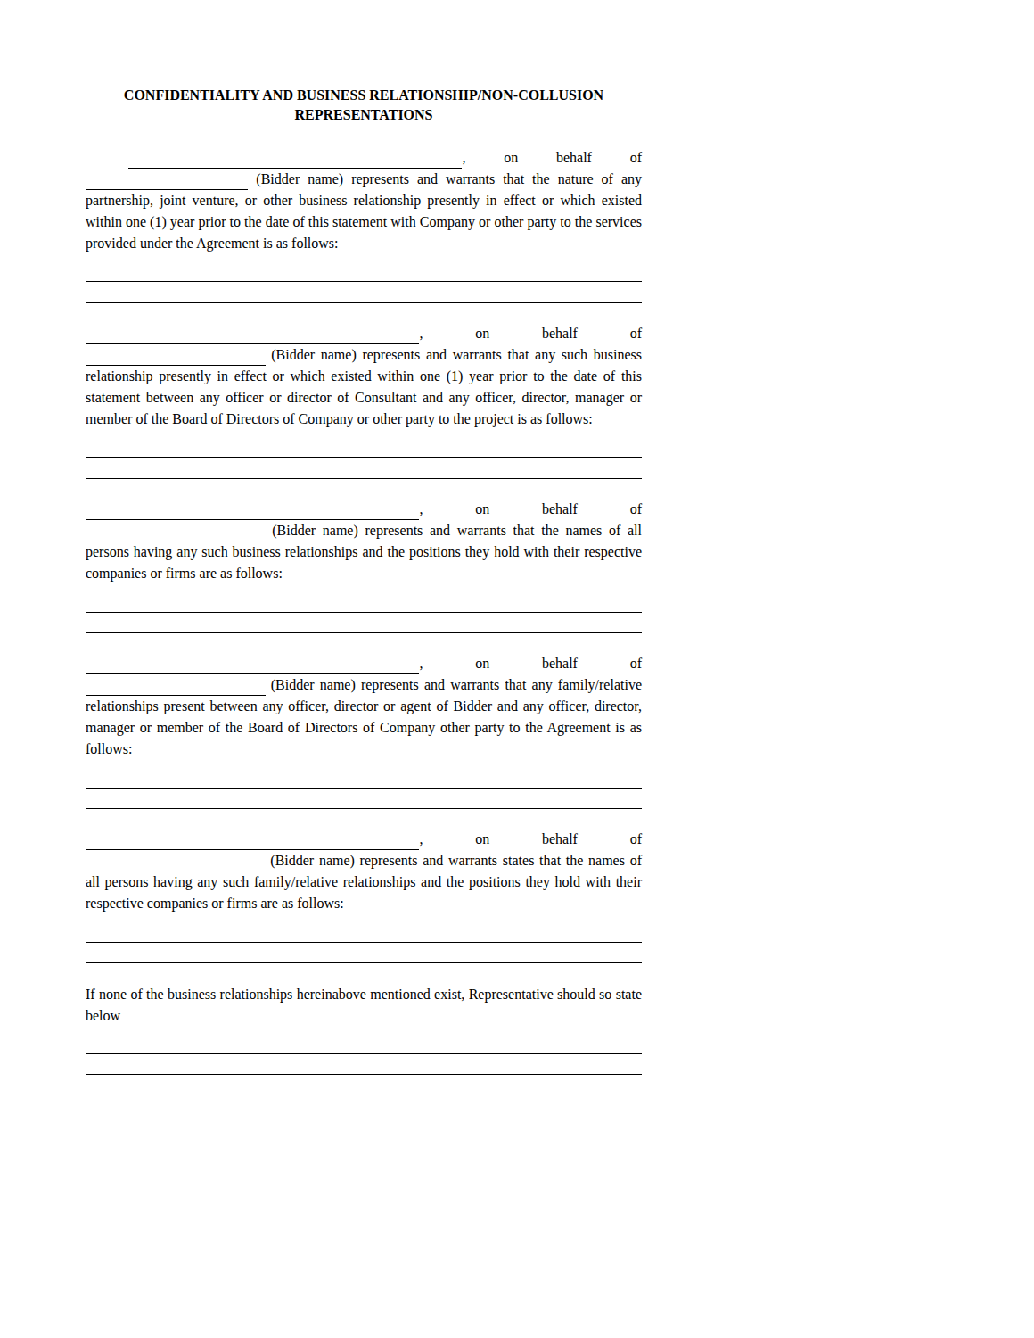Confidentiality and Business Relationship/Non-Collusion Representations
, on behalf of (Bidder name) represents and warrants that the nature of any partnership, joint venture, or other business relationship presently in effect or which existed within one (1) year prior to the date of this statement with Company or other party to the services provided under the Agreement is as follows:
, on behalf of (Bidder name) represents and warrants that any such business relationship presently in effect or which existed within one (1) year prior to the date of this statement between any officer or director of Consultant and any officer, director, manager or member of the Board of Directors of Company or other party to the project is as follows:
, on behalf of (Bidder name) represents and warrants that the names of all persons having any such business relationships and the positions they hold with their respective companies or firms are as follows:
, on behalf of (Bidder name) represents and warrants that any family/relative relationships present between any officer, director or agent of Bidder and any officer, director, manager or member of the Board of Directors of Company other party to the Agreement is as follows:
, on behalf of (Bidder name) represents and warrants states that the names of all persons having any such family/relative relationships and the positions they hold with their respective companies or firms are as follows:
If none of the business relationships hereinabove mentioned exist, Representative should so state below